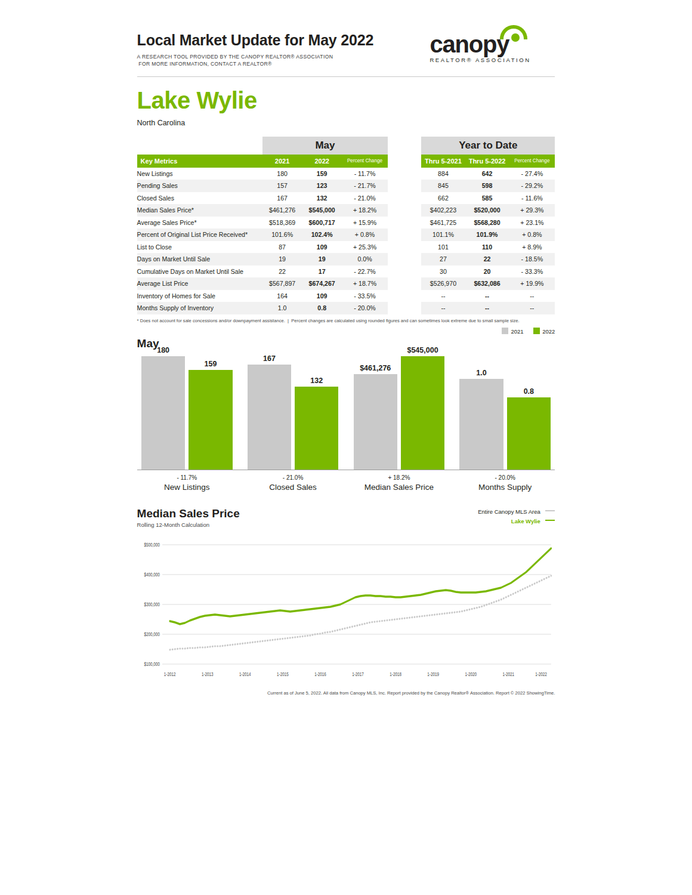Local Market Update for May 2022
A Research Tool Provided by the Canopy Realtor® Association
For More Information, Contact a Realtor®
canopy
REALTOR® ASSOCIATION
Lake Wylie
North Carolina
| | May | | Year to Date |
| Key Metrics | 2021 | 2022 | Percent Change | | Thru 5-2021 | Thru 5-2022 | Percent Change |
| New Listings | 180 | 159 | - 11.7% | | 884 | 642 | - 27.4% |
| Pending Sales | 157 | 123 | - 21.7% | | 845 | 598 | - 29.2% |
| Closed Sales | 167 | 132 | - 21.0% | | 662 | 585 | - 11.6% |
| Median Sales Price* | $461,276 | $545,000 | + 18.2% | | $402,223 | $520,000 | + 29.3% |
| Average Sales Price* | $518,369 | $600,717 | + 15.9% | | $461,725 | $568,280 | + 23.1% |
| Percent of Original List Price Received* | 101.6% | 102.4% | + 0.8% | | 101.1% | 101.9% | + 0.8% |
| List to Close | 87 | 109 | + 25.3% | | 101 | 110 | + 8.9% |
| Days on Market Until Sale | 19 | 19 | 0.0% | | 27 | 22 | - 18.5% |
| Cumulative Days on Market Until Sale | 22 | 17 | - 22.7% | | 30 | 20 | - 33.3% |
| Average List Price | $567,897 | $674,267 | + 18.7% | | $526,970 | $632,086 | + 19.9% |
| Inventory of Homes for Sale | 164 | 109 | - 33.5% | | -- | -- | -- |
| Months Supply of Inventory | 1.0 | 0.8 | - 20.0% | | -- | -- | -- |
* Does not account for sale concessions and/or downpayment assistance. | Percent changes are calculated using rounded figures and can sometimes look extreme due to small sample size.
2021 2022
May
180
159
167
132
$461,276
$545,000
1.0
0.8
- 11.7%
New Listings
- 21.0%
Closed Sales
+ 18.2%
Median Sales Price
- 20.0%
Months Supply
Median Sales Price
Rolling 12-Month Calculation
Entire Canopy MLS Area
Lake Wylie
$500,000 $400,000 $300,000 $200,000 $100,000 1-2012 1-2013 1-2014 1-2015 1-2016 1-2017 1-2018 1-2019 1-2020 1-2021 1-2022
Current as of June 5, 2022. All data from Canopy MLS, Inc. Report provided by the Canopy Realtor® Association. Report © 2022 ShowingTime.